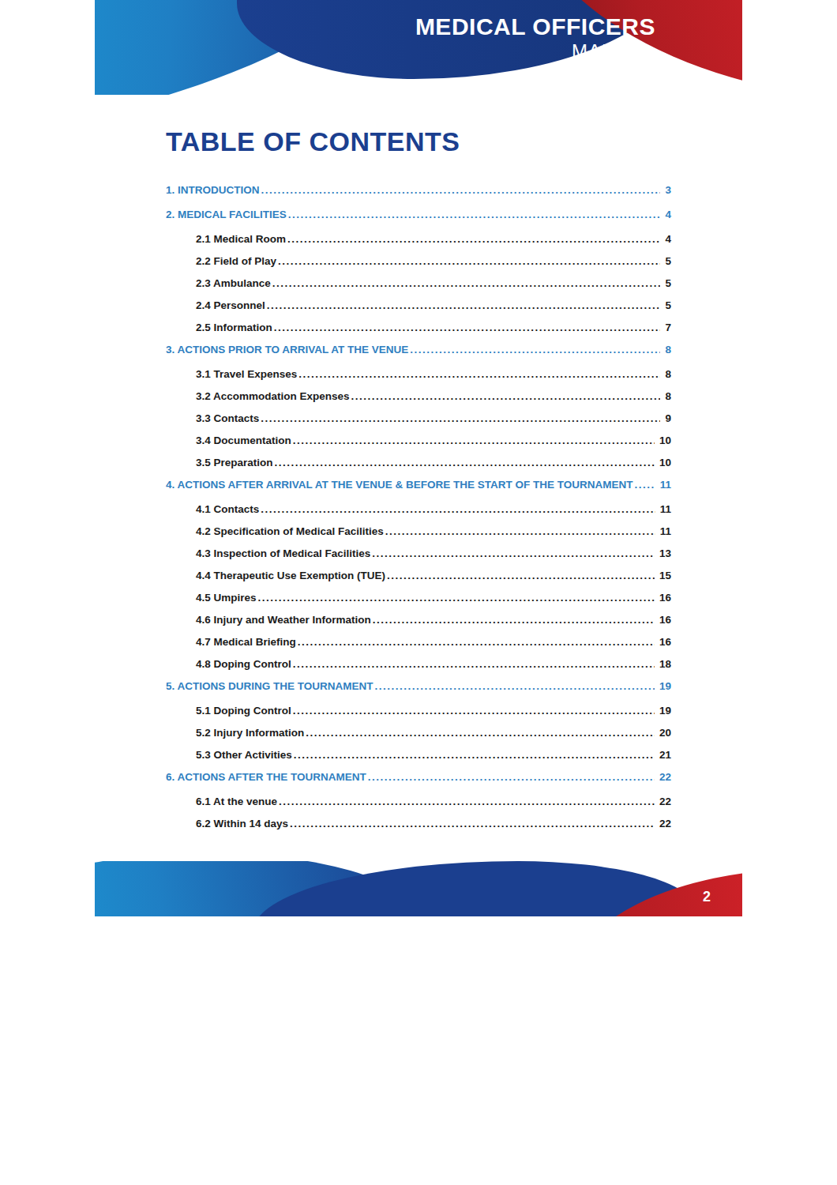MEDICAL OFFICERS
MANUAL
TABLE OF CONTENTS
1. INTRODUCTION .................................................................................................................. 3
2. MEDICAL FACILITIES ............................................................................................................. 4
2.1 Medical Room ........................................................................................................... 4
2.2 Field of Play .............................................................................................................. 5
2.3 Ambulance ............................................................................................................... 5
2.4 Personnel ................................................................................................................. 5
2.5 Information .............................................................................................................. 7
3. ACTIONS PRIOR TO ARRIVAL AT THE VENUE ............................................................................. 8
3.1 Travel Expenses ......................................................................................................... 8
3.2 Accommodation Expenses ................................................................................................. 8
3.3 Contacts .................................................................................................................. 9
3.4 Documentation ......................................................................................................... 10
3.5 Preparation .............................................................................................................. 10
4. ACTIONS AFTER ARRIVAL AT THE VENUE & BEFORE THE START OF THE TOURNAMENT ............. 11
4.1 Contacts .................................................................................................................. 11
4.2 Specification of Medical Facilities ..................................................................................... 11
4.3 Inspection of Medical Facilities ......................................................................................... 13
4.4 Therapeutic Use Exemption (TUE) .................................................................................. 15
4.5 Umpires .................................................................................................................. 16
4.6 Injury and Weather Information ..................................................................................... 16
4.7 Medical Briefing ......................................................................................................... 16
4.8 Doping Control .......................................................................................................... 18
5. ACTIONS DURING THE TOURNAMENT ......................................................................................... 19
5.1 Doping Control .......................................................................................................... 19
5.2 Injury Information ..................................................................................................... 20
5.3 Other Activities .......................................................................................................... 21
6. ACTIONS AFTER THE TOURNAMENT ........................................................................................... 22
6.1 At the venue ............................................................................................................. 22
6.2 Within 14 days .......................................................................................................... 22
2